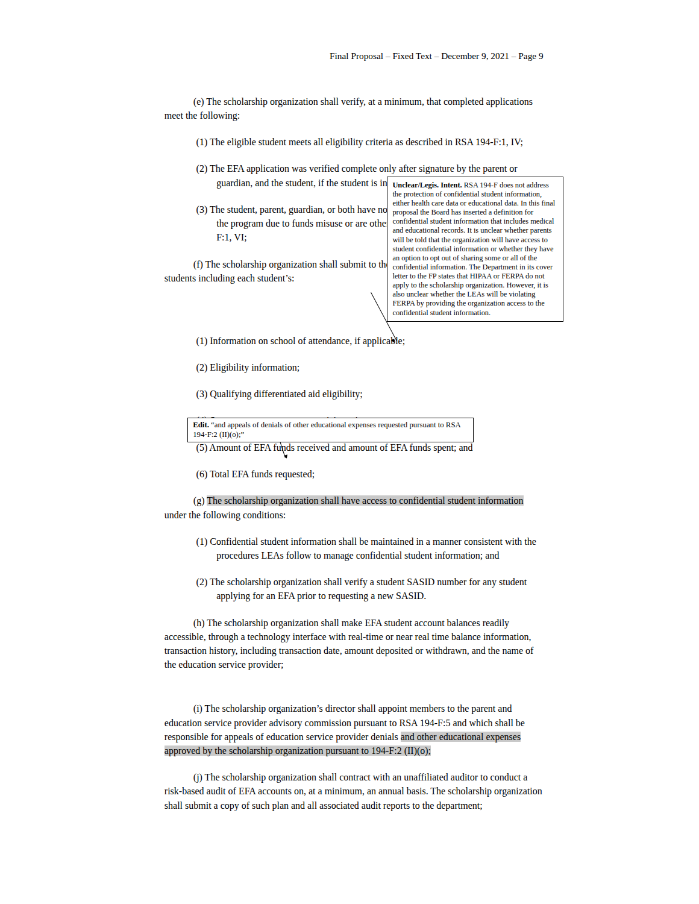Final Proposal – Fixed Text – December 9, 2021 – Page 9
(e) The scholarship organization shall verify, at a minimum, that completed applications meet the following:
(1) The eligible student meets all eligibility criteria as described in RSA 194-F:1, IV;
(2) The EFA application was verified complete only after signature by the parent or guardian, and the student, if the student is in a secondary education program; and
(3) The student, parent, guardian, or both have not been disqualified from participation in the program due to funds misuse or are otherwise not eligible pursuant to RSA 194-F:1, VI;
(f) The scholarship organization shall submit to the department a roster of approved EFA students including each student’s:
Unclear/Legis. Intent. RSA 194-F does not address the protection of confidential student information, either health care data or educational data. In this final proposal the Board has inserted a definition for confidential student information that includes medical and educational records. It is unclear whether parents will be told that the organization will have access to student confidential information or whether they have an option to opt out of sharing some or all of the confidential information. The Department in its cover letter to the FP states that HIPAA or FERPA do not apply to the scholarship organization. However, it is also unclear whether the LEAs will be violating FERPA by providing the organization access to the confidential student information.
(1) Information on school of attendance, if applicable;
(2) Eligibility information;
(3) Qualifying differentiated aid eligibility;
(4) Status as a current or new participant in program;
(5) Amount of EFA funds received and amount of EFA funds spent; and
(6) Total EFA funds requested;
(g) The scholarship organization shall have access to confidential student information under the following conditions:
(1) Confidential student information shall be maintained in a manner consistent with the procedures LEAs follow to manage confidential student information; and
(2) The scholarship organization shall verify a student SASID number for any student applying for an EFA prior to requesting a new SASID.
(h) The scholarship organization shall make EFA student account balances readily accessible, through a technology interface with real-time or near real time balance information, transaction history, including transaction date, amount deposited or withdrawn, and the name of the education service provider;
Edit. “and appeals of denials of other educational expenses requested pursuant to RSA 194-F:2 (II)(o);”
(i) The scholarship organization’s director shall appoint members to the parent and education service provider advisory commission pursuant to RSA 194-F:5 and which shall be responsible for appeals of education service provider denials and other educational expenses approved by the scholarship organization pursuant to 194-F:2 (II)(o);
(j) The scholarship organization shall contract with an unaffiliated auditor to conduct a risk-based audit of EFA accounts on, at a minimum, an annual basis. The scholarship organization shall submit a copy of such plan and all associated audit reports to the department;